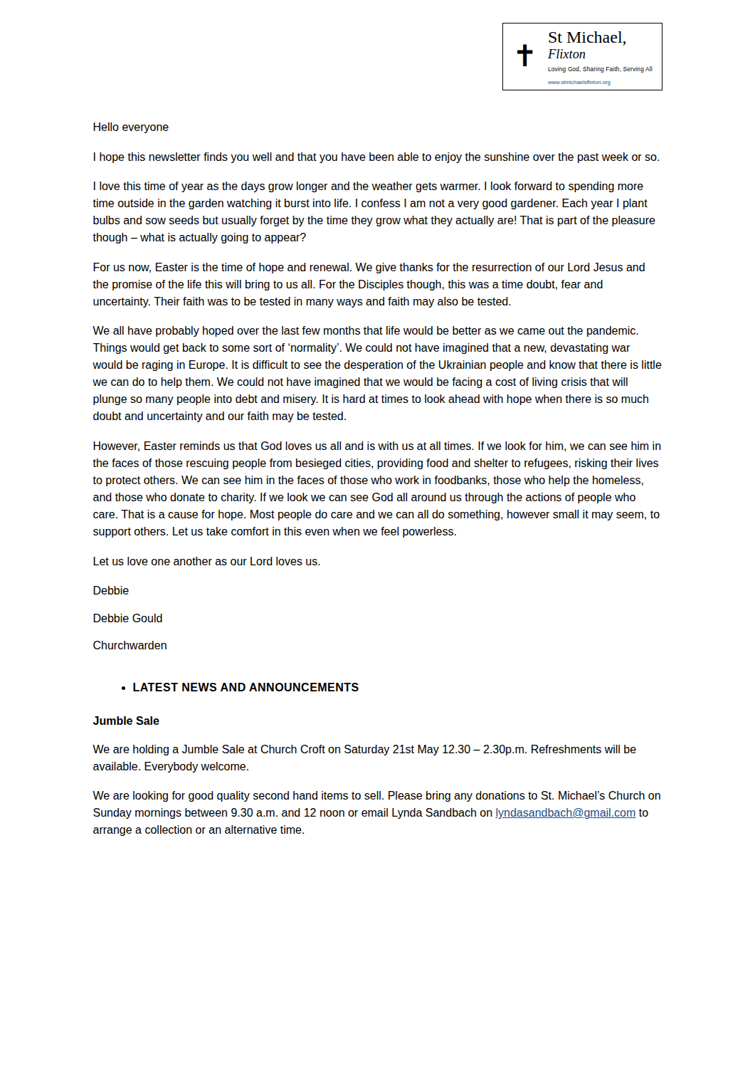✝ St Michael,
Flixton
Loving God, Sharing Faith, Serving All
www.stmichaelsflixton.org
Hello everyone
I hope this newsletter finds you well and that you have been able to enjoy the sunshine over the past week or so.
I love this time of year as the days grow longer and the weather gets warmer. I look forward to spending more time outside in the garden watching it burst into life. I confess I am not a very good gardener. Each year I plant bulbs and sow seeds but usually forget by the time they grow what they actually are! That is part of the pleasure though – what is actually going to appear?
For us now, Easter is the time of hope and renewal. We give thanks for the resurrection of our Lord Jesus and the promise of the life this will bring to us all. For the Disciples though, this was a time doubt, fear and uncertainty. Their faith was to be tested in many ways and faith may also be tested.
We all have probably hoped over the last few months that life would be better as we came out the pandemic. Things would get back to some sort of ‘normality’. We could not have imagined that a new, devastating war would be raging in Europe. It is difficult to see the desperation of the Ukrainian people and know that there is little we can do to help them. We could not have imagined that we would be facing a cost of living crisis that will plunge so many people into debt and misery. It is hard at times to look ahead with hope when there is so much doubt and uncertainty and our faith may be tested.
However, Easter reminds us that God loves us all and is with us at all times. If we look for him, we can see him in the faces of those rescuing people from besieged cities, providing food and shelter to refugees, risking their lives to protect others. We can see him in the faces of those who work in foodbanks, those who help the homeless, and those who donate to charity. If we look we can see God all around us through the actions of people who care. That is a cause for hope. Most people do care and we can all do something, however small it may seem, to support others. Let us take comfort in this even when we feel powerless.
Let us love one another as our Lord loves us.
Debbie
Debbie Gould
Churchwarden
LATEST NEWS AND ANNOUNCEMENTS
Jumble Sale
We are holding a Jumble Sale at Church Croft on Saturday 21st May 12.30 – 2.30p.m. Refreshments will be available. Everybody welcome.
We are looking for good quality second hand items to sell. Please bring any donations to St. Michael’s Church on Sunday mornings between 9.30 a.m. and 12 noon or email Lynda Sandbach on lyndasandbach@gmail.com to arrange a collection or an alternative time.